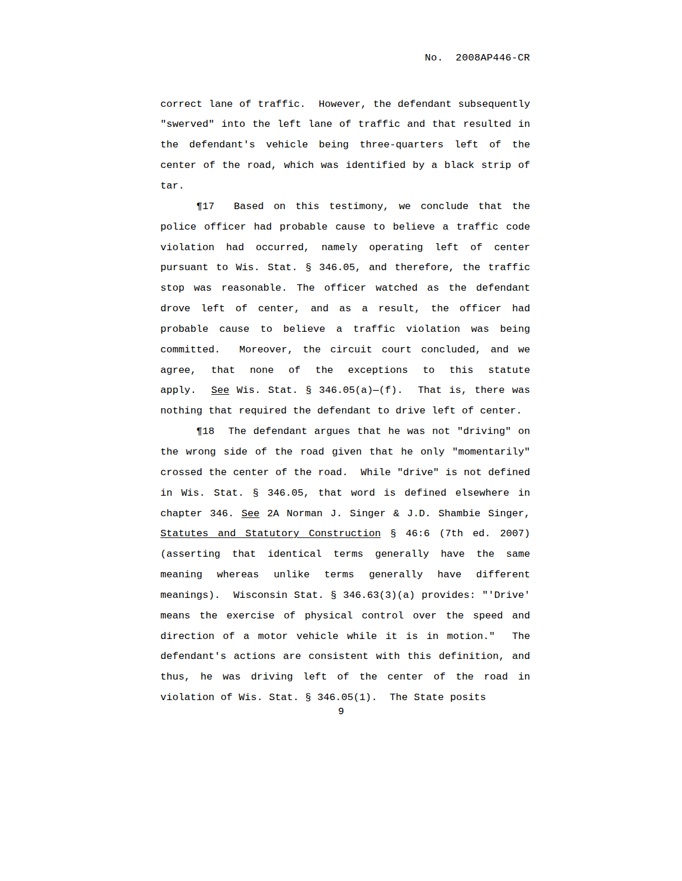No. 2008AP446-CR
correct lane of traffic. However, the defendant subsequently "swerved" into the left lane of traffic and that resulted in the defendant's vehicle being three-quarters left of the center of the road, which was identified by a black strip of tar.
¶17 Based on this testimony, we conclude that the police officer had probable cause to believe a traffic code violation had occurred, namely operating left of center pursuant to Wis. Stat. § 346.05, and therefore, the traffic stop was reasonable. The officer watched as the defendant drove left of center, and as a result, the officer had probable cause to believe a traffic violation was being committed. Moreover, the circuit court concluded, and we agree, that none of the exceptions to this statute apply. See Wis. Stat. § 346.05(a)—(f). That is, there was nothing that required the defendant to drive left of center.
¶18 The defendant argues that he was not "driving" on the wrong side of the road given that he only "momentarily" crossed the center of the road. While "drive" is not defined in Wis. Stat. § 346.05, that word is defined elsewhere in chapter 346. See 2A Norman J. Singer & J.D. Shambie Singer, Statutes and Statutory Construction § 46:6 (7th ed. 2007) (asserting that identical terms generally have the same meaning whereas unlike terms generally have different meanings). Wisconsin Stat. § 346.63(3)(a) provides: "'Drive' means the exercise of physical control over the speed and direction of a motor vehicle while it is in motion." The defendant's actions are consistent with this definition, and thus, he was driving left of the center of the road in violation of Wis. Stat. § 346.05(1). The State posits
9